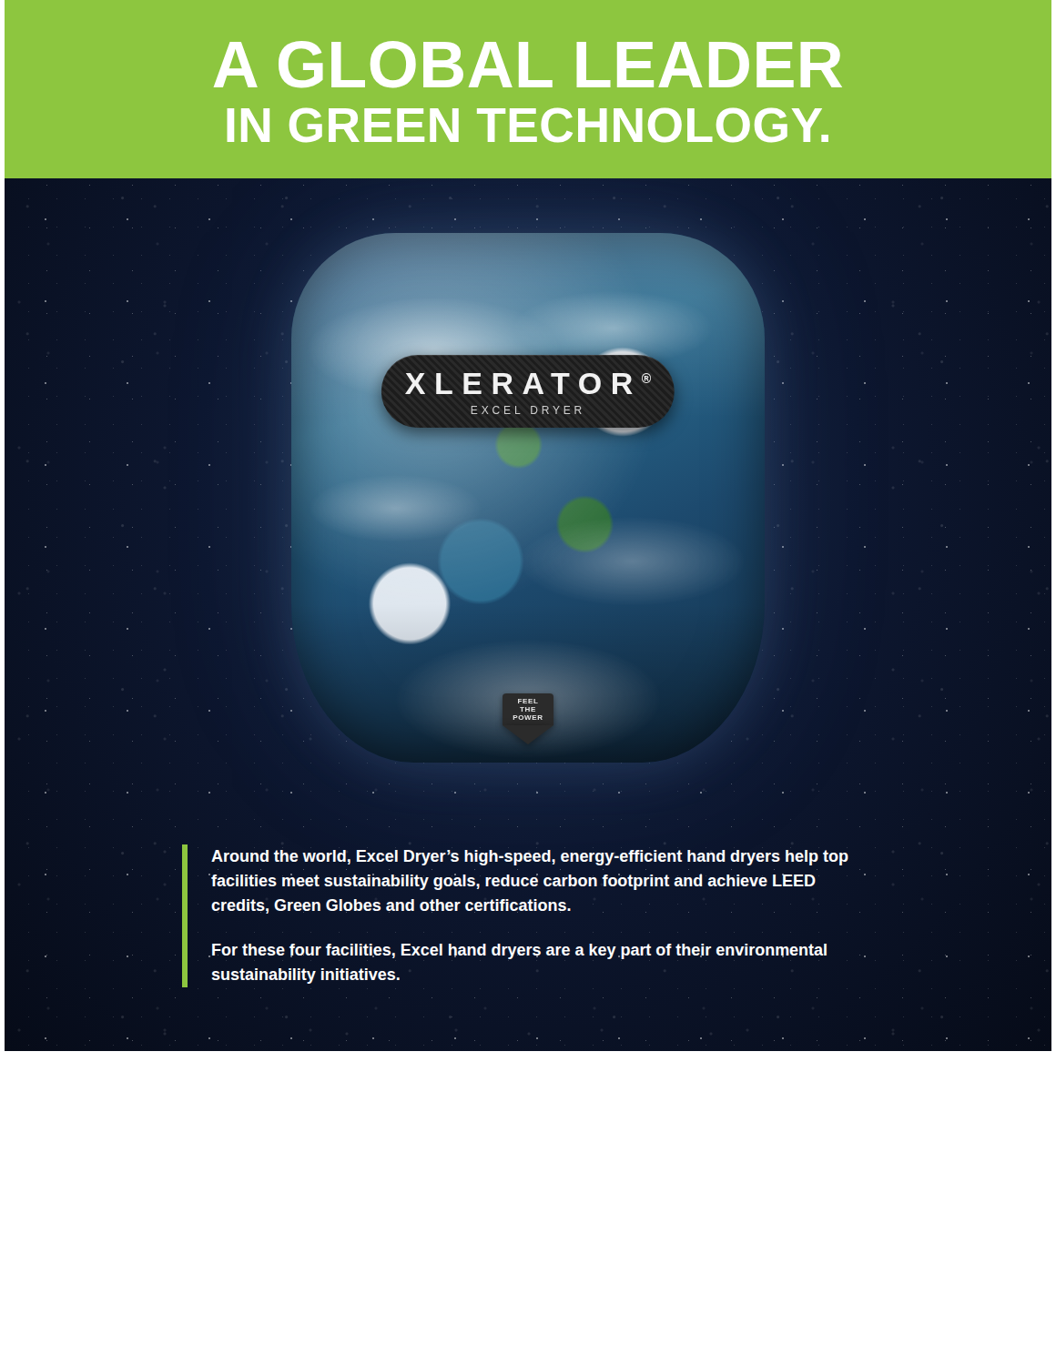A Global Leader in Green Technology.
XLERATOR® EXCEL DRYER
FEEL
THE
POWER
Around the world, Excel Dryer’s high-speed, energy-efficient hand dryers help top facilities meet sustainability goals, reduce carbon footprint and achieve LEED credits, Green Globes and other certifications.
For these four facilities, Excel hand dryers are a key part of their environmental sustainability initiatives.